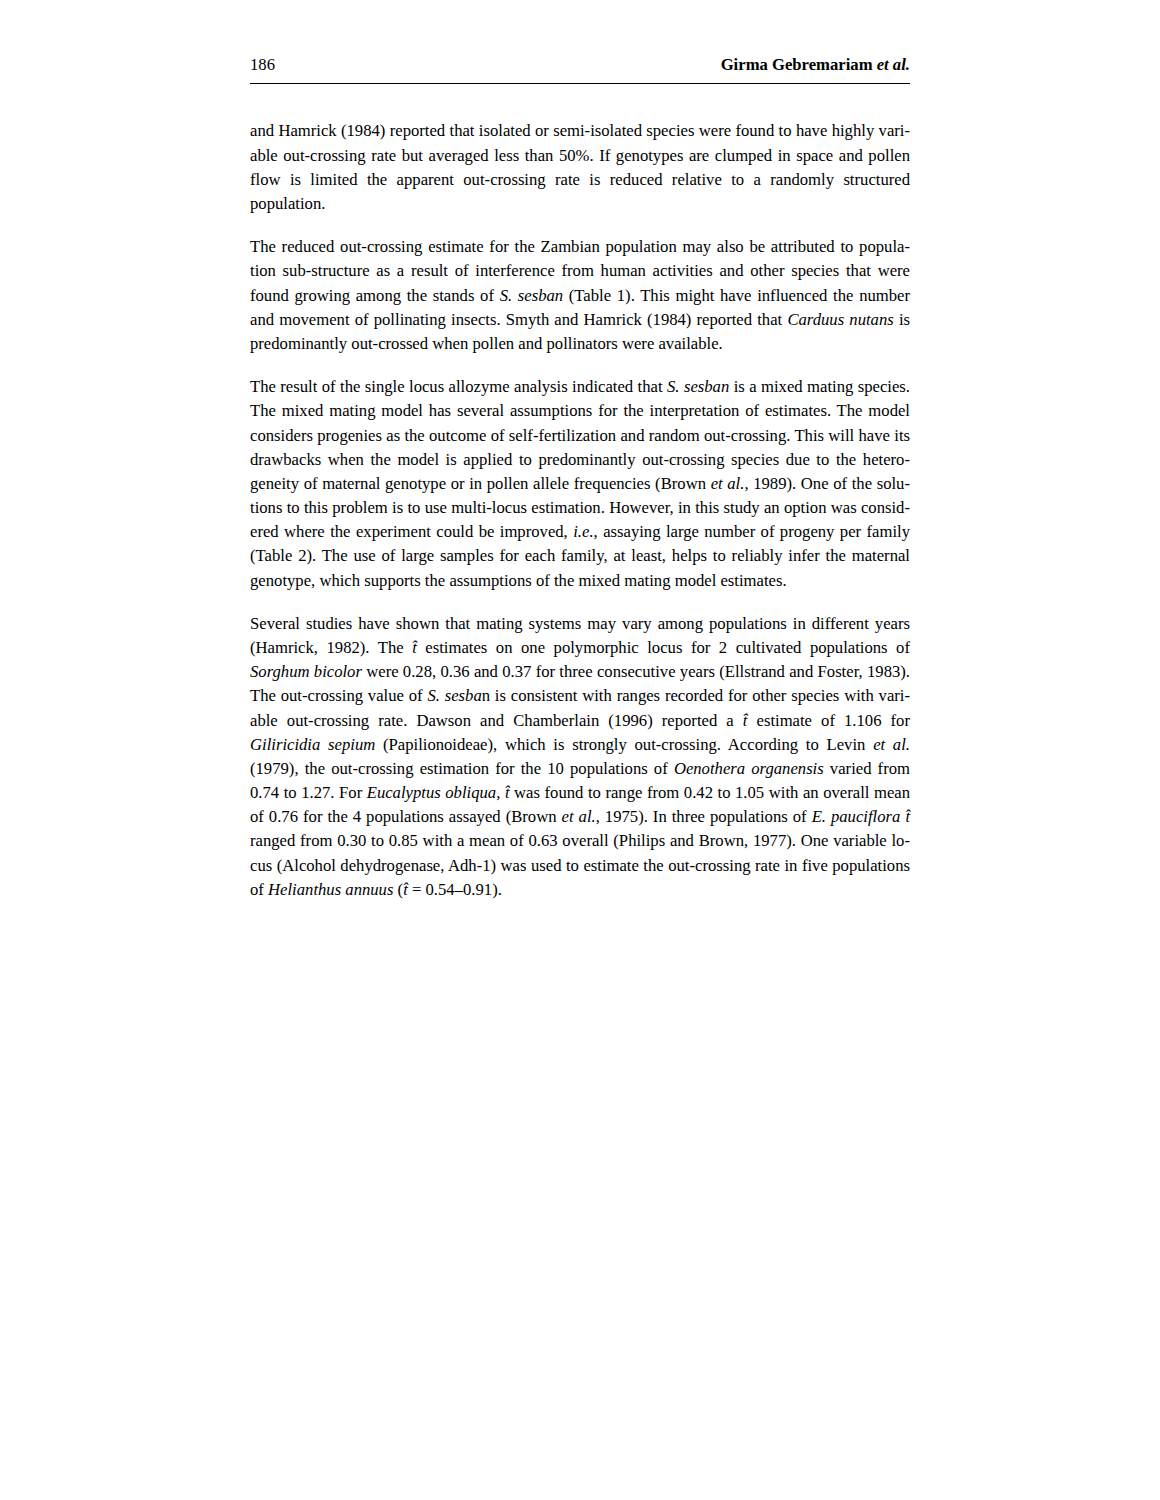186 Girma Gebremariam et al.
and Hamrick (1984) reported that isolated or semi-isolated species were found to have highly variable out-crossing rate but averaged less than 50%. If genotypes are clumped in space and pollen flow is limited the apparent out-crossing rate is reduced relative to a randomly structured population.
The reduced out-crossing estimate for the Zambian population may also be attributed to population sub-structure as a result of interference from human activities and other species that were found growing among the stands of S. sesban (Table 1). This might have influenced the number and movement of pollinating insects. Smyth and Hamrick (1984) reported that Carduus nutans is predominantly out-crossed when pollen and pollinators were available.
The result of the single locus allozyme analysis indicated that S. sesban is a mixed mating species. The mixed mating model has several assumptions for the interpretation of estimates. The model considers progenies as the outcome of self-fertilization and random out-crossing. This will have its drawbacks when the model is applied to predominantly out-crossing species due to the heterogeneity of maternal genotype or in pollen allele frequencies (Brown et al., 1989). One of the solutions to this problem is to use multi-locus estimation. However, in this study an option was considered where the experiment could be improved, i.e., assaying large number of progeny per family (Table 2). The use of large samples for each family, at least, helps to reliably infer the maternal genotype, which supports the assumptions of the mixed mating model estimates.
Several studies have shown that mating systems may vary among populations in different years (Hamrick, 1982). The t estimates on one polymorphic locus for 2 cultivated populations of Sorghum bicolor were 0.28, 0.36 and 0.37 for three consecutive years (Ellstrand and Foster, 1983). The out-crossing value of S. sesban is consistent with ranges recorded for other species with variable out-crossing rate. Dawson and Chamberlain (1996) reported a t estimate of 1.106 for Giliricidia sepium (Papilionoideae), which is strongly out-crossing. According to Levin et al. (1979), the out-crossing estimation for the 10 populations of Oenothera organensis varied from 0.74 to 1.27. For Eucalyptus obliqua, t was found to range from 0.42 to 1.05 with an overall mean of 0.76 for the 4 populations assayed (Brown et al., 1975). In three populations of E. pauciflora t ranged from 0.30 to 0.85 with a mean of 0.63 overall (Philips and Brown, 1977). One variable locus (Alcohol dehydrogenase, Adh-1) was used to estimate the out-crossing rate in five populations of Helianthus annuus (t = 0.54–0.91).